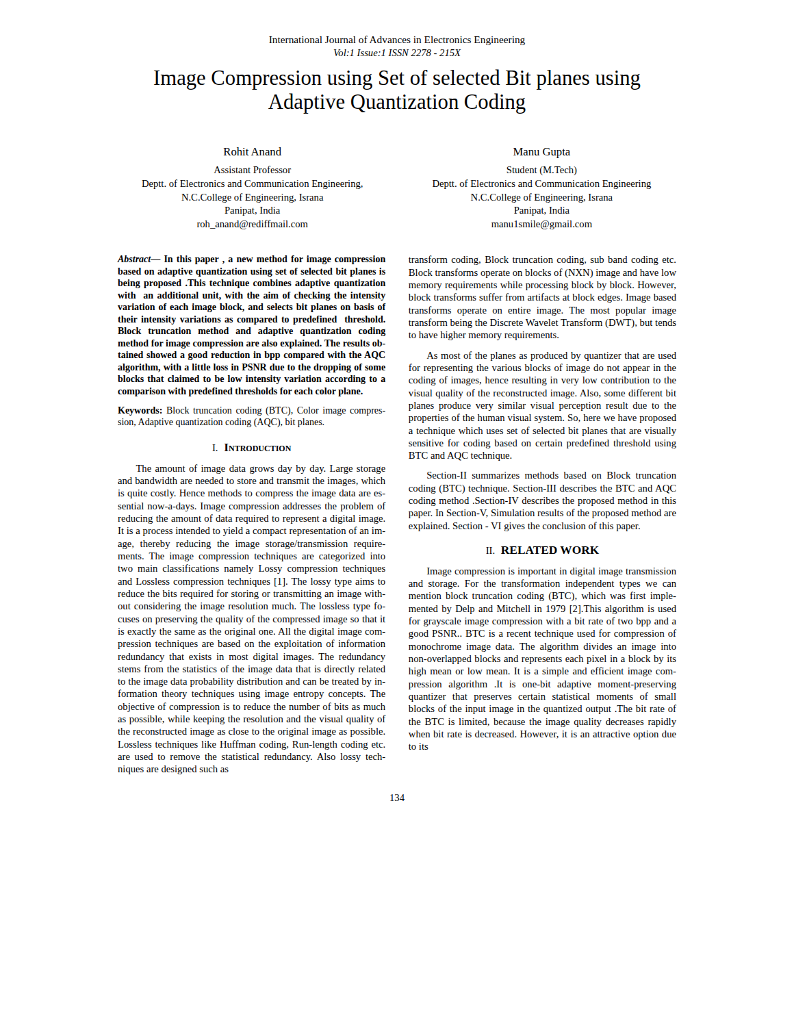International Journal of Advances in Electronics Engineering
Vol:1 Issue:1 ISSN 2278 - 215X
Image Compression using Set of selected Bit planes using Adaptive Quantization Coding
Rohit Anand
Assistant Professor
Deptt. of Electronics and Communication Engineering,
N.C.College of Engineering, Israna
Panipat, India
roh_anand@rediffmail.com
Manu Gupta
Student (M.Tech)
Deptt. of Electronics and Communication Engineering
N.C.College of Engineering, Israna
Panipat, India
manu1smile@gmail.com
Abstract— In this paper , a new method for image compression based on adaptive quantization using set of selected bit planes is being proposed .This technique combines adaptive quantization with an additional unit, with the aim of checking the intensity variation of each image block, and selects bit planes on basis of their intensity variations as compared to predefined threshold. Block truncation method and adaptive quantization coding method for image compression are also explained. The results obtained showed a good reduction in bpp compared with the AQC algorithm, with a little loss in PSNR due to the dropping of some blocks that claimed to be low intensity variation according to a comparison with predefined thresholds for each color plane.
Keywords: Block truncation coding (BTC), Color image compression, Adaptive quantization coding (AQC), bit planes.
I. Introduction
The amount of image data grows day by day. Large storage and bandwidth are needed to store and transmit the images, which is quite costly. Hence methods to compress the image data are essential now-a-days. Image compression addresses the problem of reducing the amount of data required to represent a digital image. It is a process intended to yield a compact representation of an image, thereby reducing the image storage/transmission requirements. The image compression techniques are categorized into two main classifications namely Lossy compression techniques and Lossless compression techniques [1]. The lossy type aims to reduce the bits required for storing or transmitting an image without considering the image resolution much. The lossless type focuses on preserving the quality of the compressed image so that it is exactly the same as the original one. All the digital image compression techniques are based on the exploitation of information redundancy that exists in most digital images. The redundancy stems from the statistics of the image data that is directly related to the image data probability distribution and can be treated by information theory techniques using image entropy concepts. The objective of compression is to reduce the number of bits as much as possible, while keeping the resolution and the visual quality of the reconstructed image as close to the original image as possible. Lossless techniques like Huffman coding, Run-length coding etc. are used to remove the statistical redundancy. Also lossy techniques are designed such as
transform coding, Block truncation coding, sub band coding etc. Block transforms operate on blocks of (NXN) image and have low memory requirements while processing block by block. However, block transforms suffer from artifacts at block edges. Image based transforms operate on entire image. The most popular image transform being the Discrete Wavelet Transform (DWT), but tends to have higher memory requirements.
As most of the planes as produced by quantizer that are used for representing the various blocks of image do not appear in the coding of images, hence resulting in very low contribution to the visual quality of the reconstructed image. Also, some different bit planes produce very similar visual perception result due to the properties of the human visual system. So, here we have proposed a technique which uses set of selected bit planes that are visually sensitive for coding based on certain predefined threshold using BTC and AQC technique.
Section-II summarizes methods based on Block truncation coding (BTC) technique. Section-III describes the BTC and AQC coding method .Section-IV describes the proposed method in this paper. In Section-V, Simulation results of the proposed method are explained. Section - VI gives the conclusion of this paper.
II. RELATED WORK
Image compression is important in digital image transmission and storage. For the transformation independent types we can mention block truncation coding (BTC), which was first implemented by Delp and Mitchell in 1979 [2].This algorithm is used for grayscale image compression with a bit rate of two bpp and a good PSNR.. BTC is a recent technique used for compression of monochrome image data. The algorithm divides an image into non-overlapped blocks and represents each pixel in a block by its high mean or low mean. It is a simple and efficient image compression algorithm .It is one-bit adaptive moment-preserving quantizer that preserves certain statistical moments of small blocks of the input image in the quantized output .The bit rate of the BTC is limited, because the image quality decreases rapidly when bit rate is decreased. However, it is an attractive option due to its
134